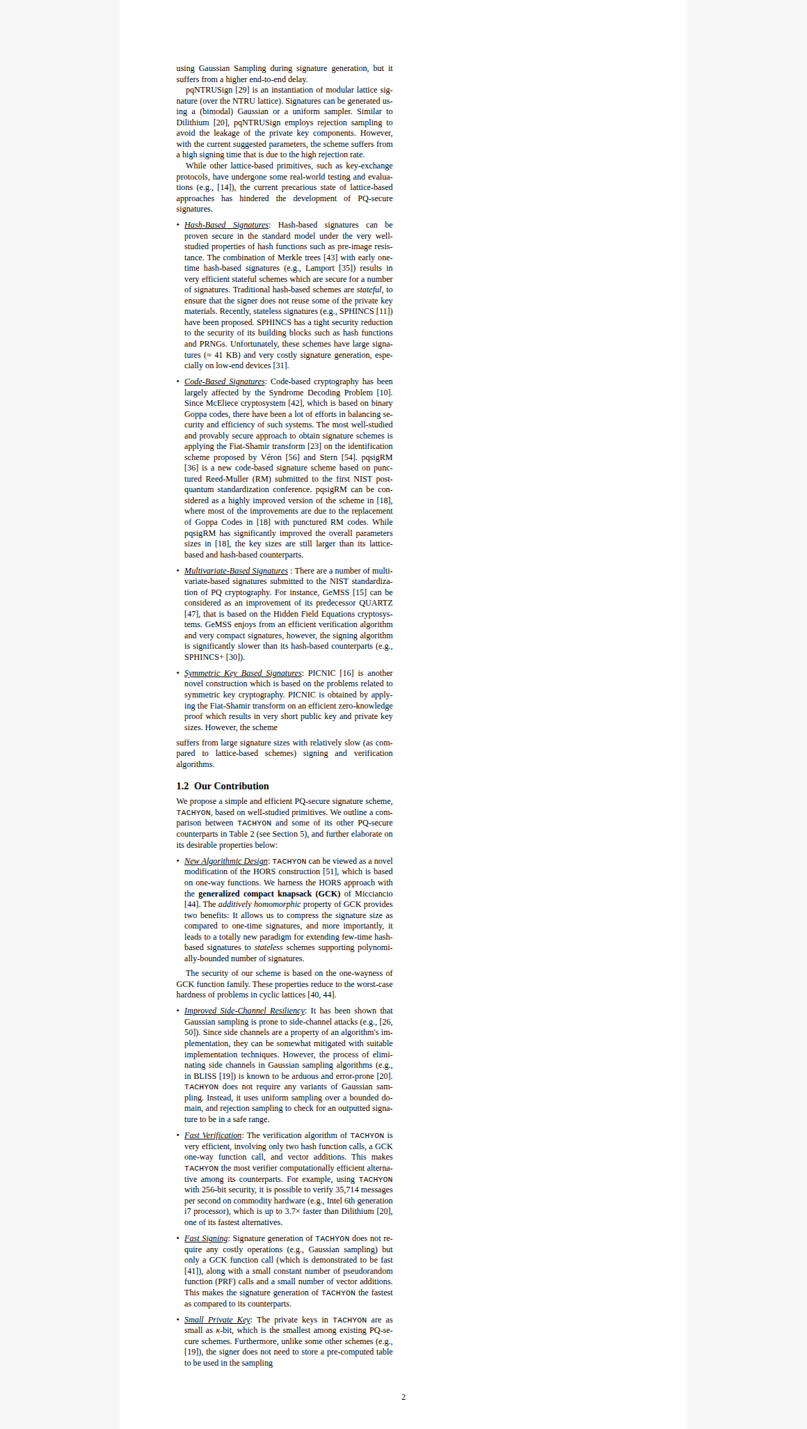using Gaussian Sampling during signature generation, but it suffers from a higher end-to-end delay.
pqNTRUSign [29] is an instantiation of modular lattice signature (over the NTRU lattice). Signatures can be generated using a (bimodal) Gaussian or a uniform sampler. Similar to Dilithium [20], pqNTRUSign employs rejection sampling to avoid the leakage of the private key components. However, with the current suggested parameters, the scheme suffers from a high signing time that is due to the high rejection rate.
While other lattice-based primitives, such as key-exchange protocols, have undergone some real-world testing and evaluations (e.g., [14]), the current precarious state of lattice-based approaches has hindered the development of PQ-secure signatures.
Hash-Based Signatures: Hash-based signatures can be proven secure in the standard model under the very well-studied properties of hash functions such as pre-image resistance. The combination of Merkle trees [43] with early one-time hash-based signatures (e.g., Lamport [35]) results in very efficient stateful schemes which are secure for a number of signatures. Traditional hash-based schemes are stateful, to ensure that the signer does not reuse some of the private key materials. Recently, stateless signatures (e.g., SPHINCS [11]) have been proposed. SPHINCS has a tight security reduction to the security of its building blocks such as hash functions and PRNGs. Unfortunately, these schemes have large signatures (≈ 41 KB) and very costly signature generation, especially on low-end devices [31].
Code-Based Signatures: Code-based cryptography has been largely affected by the Syndrome Decoding Problem [10]. Since McEliece cryptosystem [42], which is based on binary Goppa codes, there have been a lot of efforts in balancing security and efficiency of such systems. The most well-studied and provably secure approach to obtain signature schemes is applying the Fiat-Shamir transform [23] on the identification scheme proposed by Véron [56] and Stern [54]. pqsigRM [36] is a new code-based signature scheme based on punctured Reed-Muller (RM) submitted to the first NIST post-quantum standardization conference. pqsigRM can be considered as a highly improved version of the scheme in [18], where most of the improvements are due to the replacement of Goppa Codes in [18] with punctured RM codes. While pqsigRM has significantly improved the overall parameters sizes in [18], the key sizes are still larger than its lattice-based and hash-based counterparts.
Multivariate-Based Signatures : There are a number of multivariate-based signatures submitted to the NIST standardization of PQ cryptography. For instance, GeMSS [15] can be considered as an improvement of its predecessor QUARTZ [47], that is based on the Hidden Field Equations cryptosystems. GeMSS enjoys from an efficient verification algorithm and very compact signatures, however, the signing algorithm is significantly slower than its hash-based counterparts (e.g., SPHINCS+ [30]).
Symmetric Key Based Signatures: PICNIC [16] is another novel construction which is based on the problems related to symmetric key cryptography. PICNIC is obtained by applying the Fiat-Shamir transform on an efficient zero-knowledge proof which results in very short public key and private key sizes. However, the scheme
suffers from large signature sizes with relatively slow (as compared to lattice-based schemes) signing and verification algorithms.
1.2 Our Contribution
We propose a simple and efficient PQ-secure signature scheme, TACHYON, based on well-studied primitives. We outline a comparison between TACHYON and some of its other PQ-secure counterparts in Table 2 (see Section 5), and further elaborate on its desirable properties below:
New Algorithmic Design: TACHYON can be viewed as a novel modification of the HORS construction [51], which is based on one-way functions. We harness the HORS approach with the generalized compact knapsack (GCK) of Micciancio [44]. The additively homomorphic property of GCK provides two benefits: It allows us to compress the signature size as compared to one-time signatures, and more importantly, it leads to a totally new paradigm for extending few-time hash-based signatures to stateless schemes supporting polynomially-bounded number of signatures.
The security of our scheme is based on the one-wayness of GCK function family. These properties reduce to the worst-case hardness of problems in cyclic lattices [40, 44].
Improved Side-Channel Resiliency: It has been shown that Gaussian sampling is prone to side-channel attacks (e.g., [26, 50]). Since side channels are a property of an algorithm's implementation, they can be somewhat mitigated with suitable implementation techniques. However, the process of eliminating side channels in Gaussian sampling algorithms (e.g., in BLISS [19]) is known to be arduous and error-prone [20]. TACHYON does not require any variants of Gaussian sampling. Instead, it uses uniform sampling over a bounded domain, and rejection sampling to check for an outputted signature to be in a safe range.
Fast Verification: The verification algorithm of TACHYON is very efficient, involving only two hash function calls, a GCK one-way function call, and vector additions. This makes TACHYON the most verifier computationally efficient alternative among its counterparts. For example, using TACHYON with 256-bit security, it is possible to verify 35,714 messages per second on commodity hardware (e.g., Intel 6th generation i7 processor), which is up to 3.7× faster than Dilithium [20], one of its fastest alternatives.
Fast Signing: Signature generation of TACHYON does not require any costly operations (e.g., Gaussian sampling) but only a GCK function call (which is demonstrated to be fast [41]), along with a small constant number of pseudorandom function (PRF) calls and a small number of vector additions. This makes the signature generation of TACHYON the fastest as compared to its counterparts.
Small Private Key: The private keys in TACHYON are as small as κ-bit, which is the smallest among existing PQ-secure schemes. Furthermore, unlike some other schemes (e.g., [19]), the signer does not need to store a pre-computed table to be used in the sampling
2